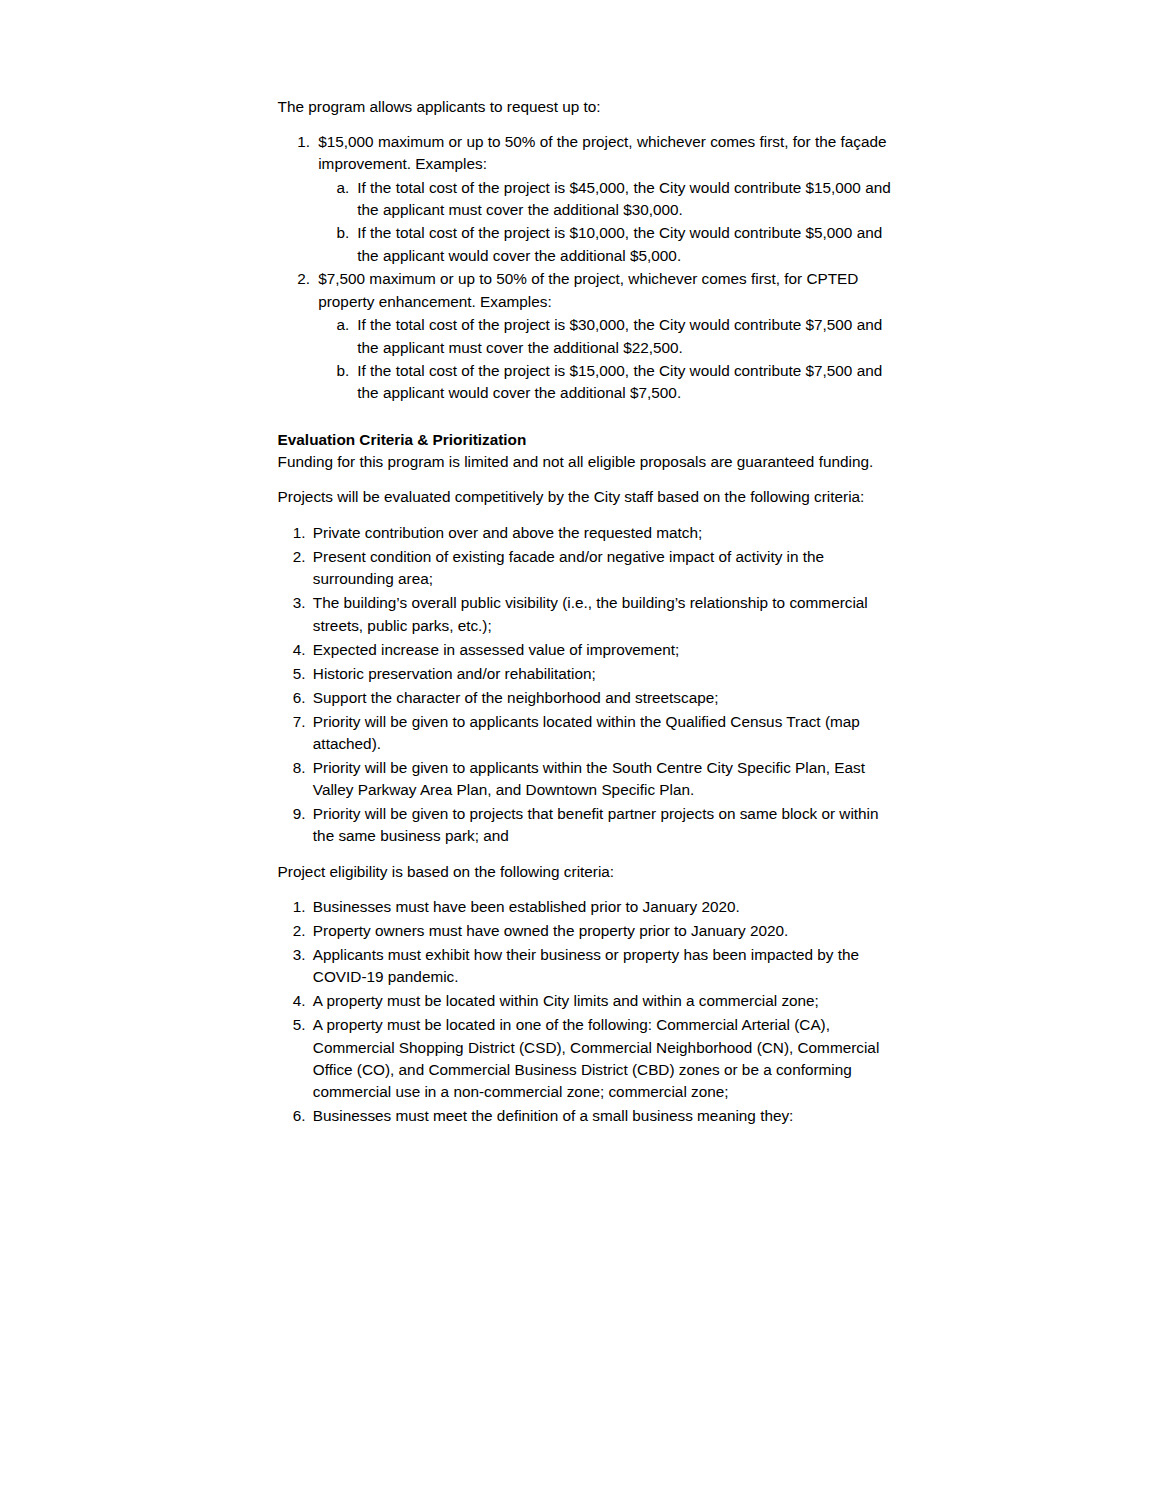The program allows applicants to request up to:
$15,000 maximum or up to 50% of the project, whichever comes first, for the façade improvement. Examples:
If the total cost of the project is $45,000, the City would contribute $15,000 and the applicant must cover the additional $30,000.
If the total cost of the project is $10,000, the City would contribute $5,000 and the applicant would cover the additional $5,000.
$7,500 maximum or up to 50% of the project, whichever comes first, for CPTED property enhancement. Examples:
If the total cost of the project is $30,000, the City would contribute $7,500 and the applicant must cover the additional $22,500.
If the total cost of the project is $15,000, the City would contribute $7,500 and the applicant would cover the additional $7,500.
Evaluation Criteria & Prioritization
Funding for this program is limited and not all eligible proposals are guaranteed funding.
Projects will be evaluated competitively by the City staff based on the following criteria:
Private contribution over and above the requested match;
Present condition of existing facade and/or negative impact of activity in the surrounding area;
The building’s overall public visibility (i.e., the building’s relationship to commercial streets, public parks, etc.);
Expected increase in assessed value of improvement;
Historic preservation and/or rehabilitation;
Support the character of the neighborhood and streetscape;
Priority will be given to applicants located within the Qualified Census Tract (map attached).
Priority will be given to applicants within the South Centre City Specific Plan, East Valley Parkway Area Plan, and Downtown Specific Plan.
Priority will be given to projects that benefit partner projects on same block or within the same business park; and
Project eligibility is based on the following criteria:
Businesses must have been established prior to January 2020.
Property owners must have owned the property prior to January 2020.
Applicants must exhibit how their business or property has been impacted by the COVID-19 pandemic.
A property must be located within City limits and within a commercial zone;
A property must be located in one of the following: Commercial Arterial (CA), Commercial Shopping District (CSD), Commercial Neighborhood (CN), Commercial Office (CO), and Commercial Business District (CBD) zones or be a conforming commercial use in a non-commercial zone; commercial zone;
Businesses must meet the definition of a small business meaning they: